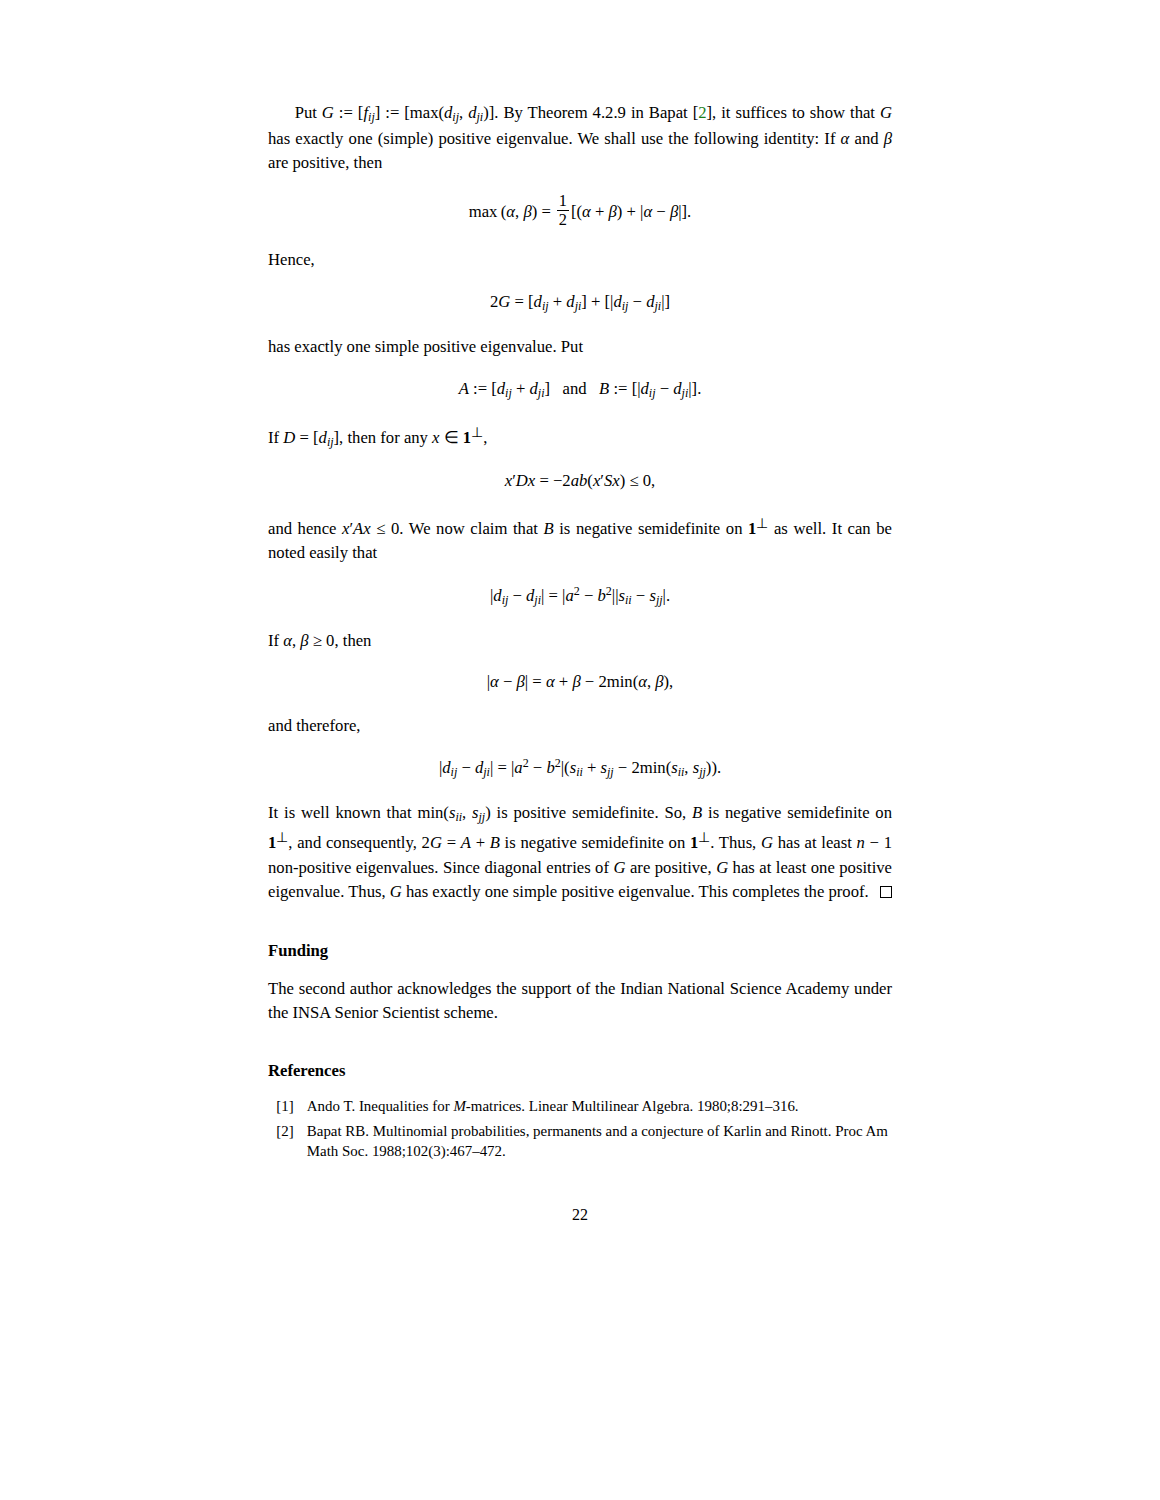Put G := [fij] := [max(dij, dji)]. By Theorem 4.2.9 in Bapat [2], it suffices to show that G has exactly one (simple) positive eigenvalue. We shall use the following identity: If α and β are positive, then
max (α, β) = 12[(α + β) + |α − β|].
Hence,
2G = [dij + dji] + [|dij − dji|]
has exactly one simple positive eigenvalue. Put
A := [dij + dji] and B := [|dij − dji|].
If D = [dij], then for any x ∈ 1⊥,
x′Dx = −2ab(x′Sx) ≤ 0,
and hence x′Ax ≤ 0. We now claim that B is negative semidefinite on 1⊥ as well. It can be noted easily that
|dij − dji| = |a2 − b2||sii − sjj|.
If α, β ≥ 0, then
|α − β| = α + β − 2min(α, β),
and therefore,
|dij − dji| = |a2 − b2|(sii + sjj − 2min(sii, sjj)).
It is well known that min(sii, sjj) is positive semidefinite. So, B is negative semidefinite on 1⊥, and consequently, 2G = A + B is negative semidefinite on 1⊥. Thus, G has at least n − 1 non-positive eigenvalues. Since diagonal entries of G are positive, G has at least one positive eigenvalue. Thus, G has exactly one simple positive eigenvalue. This completes the proof.
Funding
The second author acknowledges the support of the Indian National Science Academy under the INSA Senior Scientist scheme.
References
[1] Ando T. Inequalities for M-matrices. Linear Multilinear Algebra. 1980;8:291–316.
[2] Bapat RB. Multinomial probabilities, permanents and a conjecture of Karlin and Rinott. Proc Am Math Soc. 1988;102(3):467–472.
22